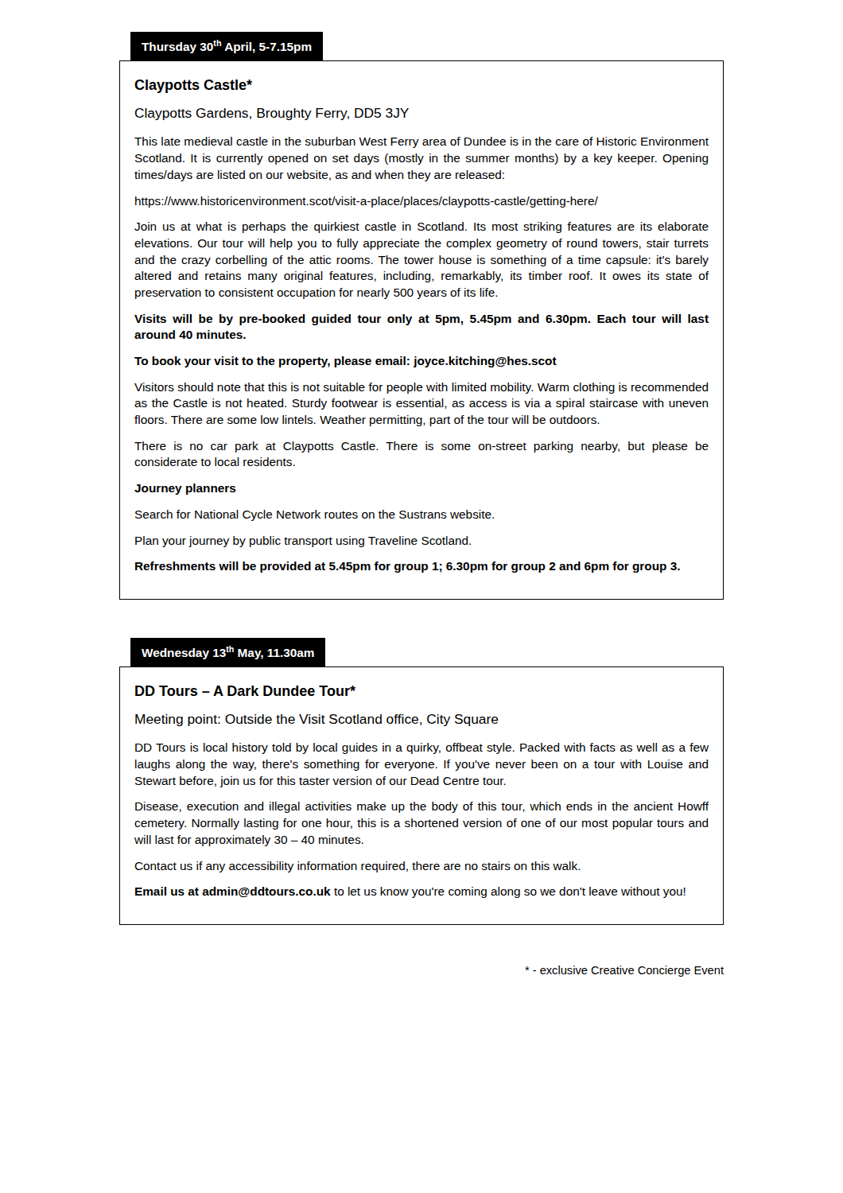Thursday 30th April, 5-7.15pm
Claypotts Castle*
Claypotts Gardens, Broughty Ferry, DD5 3JY
This late medieval castle in the suburban West Ferry area of Dundee is in the care of Historic Environment Scotland. It is currently opened on set days (mostly in the summer months) by a key keeper. Opening times/days are listed on our website, as and when they are released:
https://www.historicenvironment.scot/visit-a-place/places/claypotts-castle/getting-here/
Join us at what is perhaps the quirkiest castle in Scotland. Its most striking features are its elaborate elevations. Our tour will help you to fully appreciate the complex geometry of round towers, stair turrets and the crazy corbelling of the attic rooms. The tower house is something of a time capsule: it's barely altered and retains many original features, including, remarkably, its timber roof. It owes its state of preservation to consistent occupation for nearly 500 years of its life.
Visits will be by pre-booked guided tour only at 5pm, 5.45pm and 6.30pm. Each tour will last around 40 minutes.
To book your visit to the property, please email: joyce.kitching@hes.scot
Visitors should note that this is not suitable for people with limited mobility. Warm clothing is recommended as the Castle is not heated. Sturdy footwear is essential, as access is via a spiral staircase with uneven floors. There are some low lintels. Weather permitting, part of the tour will be outdoors.
There is no car park at Claypotts Castle. There is some on-street parking nearby, but please be considerate to local residents.
Journey planners
Search for National Cycle Network routes on the Sustrans website.
Plan your journey by public transport using Traveline Scotland.
Refreshments will be provided at 5.45pm for group 1; 6.30pm for group 2 and 6pm for group 3.
Wednesday 13th May, 11.30am
DD Tours – A Dark Dundee Tour*
Meeting point: Outside the Visit Scotland office, City Square
DD Tours is local history told by local guides in a quirky, offbeat style. Packed with facts as well as a few laughs along the way, there's something for everyone. If you've never been on a tour with Louise and Stewart before, join us for this taster version of our Dead Centre tour.
Disease, execution and illegal activities make up the body of this tour, which ends in the ancient Howff cemetery. Normally lasting for one hour, this is a shortened version of one of our most popular tours and will last for approximately 30 – 40 minutes.
Contact us if any accessibility information required, there are no stairs on this walk.
Email us at admin@ddtours.co.uk to let us know you're coming along so we don't leave without you!
* - exclusive Creative Concierge Event